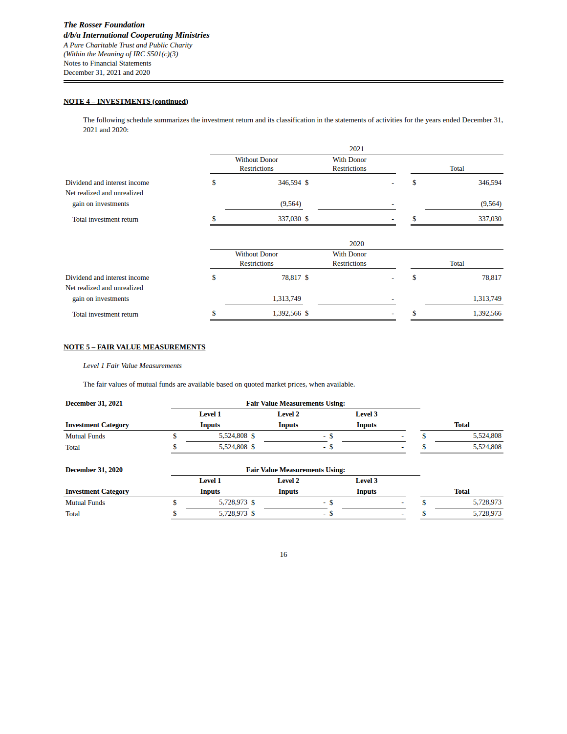The Rosser Foundation
d/b/a International Cooperating Ministries
A Pure Charitable Trust and Public Charity
(Within the Meaning of IRC S501(c)(3)
Notes to Financial Statements
December 31, 2021 and 2020
NOTE 4 – INVESTMENTS (continued)
The following schedule summarizes the investment return and its classification in the statements of activities for the years ended December 31, 2021 and 2020:
| | 2021 |
| | Without Donor | With Donor | | |
| | Restrictions | Restrictions | | Total |
| Dividend and interest income | $ | 346,594 | $ | - | | $ | 346,594 |
| Net realized and unrealized | | | | | | | |
| gain on investments | | (9,564) | | - | | | (9,564) |
| Total investment return | $ | 337,030 | $ | - | | $ | 337,030 |
| | 2020 |
| | Without Donor | With Donor | | |
| | Restrictions | Restrictions | | Total |
| Dividend and interest income | $ | 78,817 | $ | - | | $ | 78,817 |
| Net realized and unrealized | | | | | | | |
| gain on investments | | 1,313,749 | | - | | | 1,313,749 |
| Total investment return | $ | 1,392,566 | $ | - | | $ | 1,392,566 |
NOTE 5 – FAIR VALUE MEASUREMENTS
Level 1 Fair Value Measurements
The fair values of mutual funds are available based on quoted market prices, when available.
| December 31, 2021 | Fair Value Measurements Using: | |
| | Level 1 | Level 2 | Level 3 | | |
| Investment Category | Inputs | Inputs | Inputs | | Total |
| Mutual Funds | $ | 5,524,808 | $ | - | $ | - | | $ | 5,524,808 |
| Total | $ | 5,524,808 | $ | - | $ | - | | $ | 5,524,808 |
| December 31, 2020 | Fair Value Measurements Using: | |
| | Level 1 | Level 2 | Level 3 | | |
| Investment Category | Inputs | Inputs | Inputs | | Total |
| Mutual Funds | $ | 5,728,973 | $ | - | $ | - | | $ | 5,728,973 |
| Total | $ | 5,728,973 | $ | - | $ | - | | $ | 5,728,973 |
16